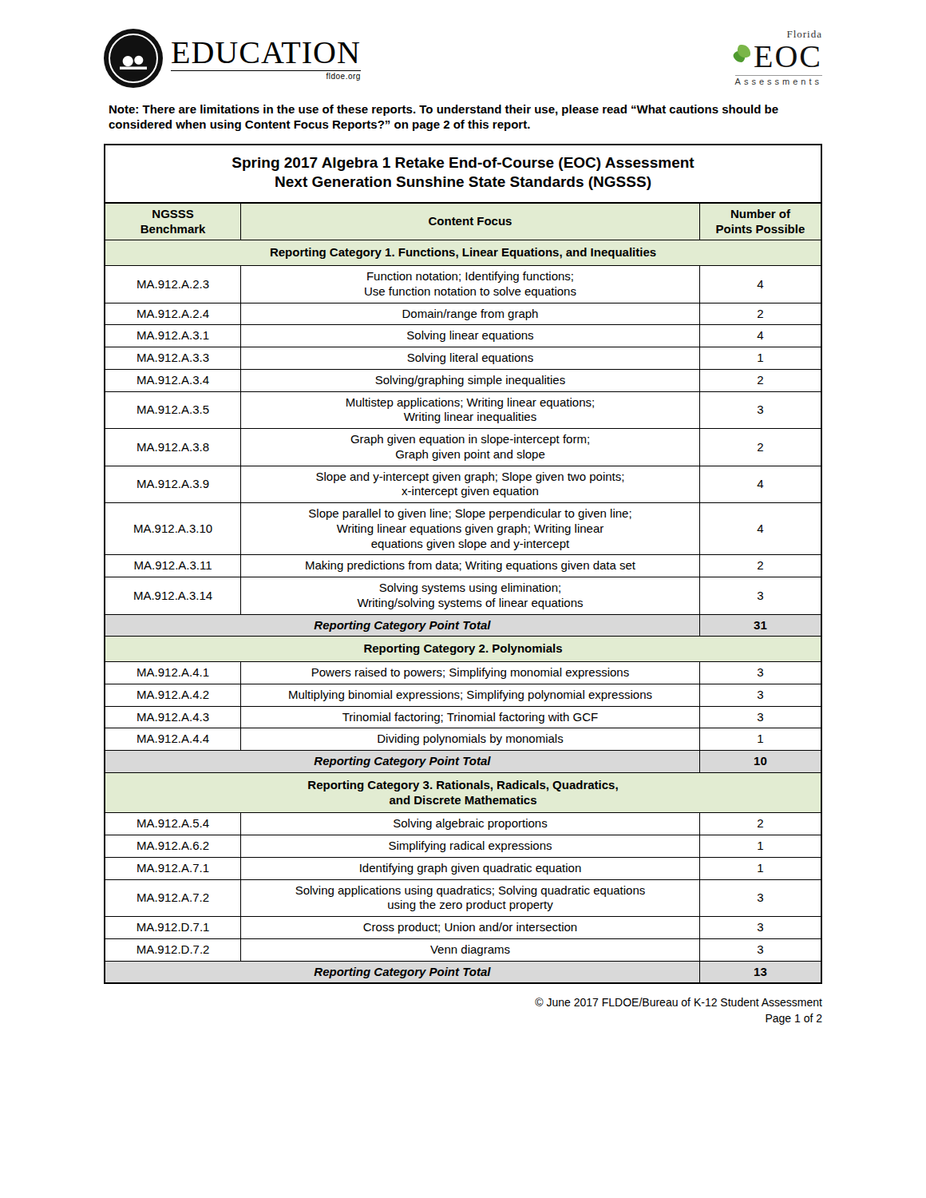EDUCATION
fldoe.org
Florida
EOC
Assessments
Note: There are limitations in the use of these reports. To understand their use, please read “What cautions should be considered when using Content Focus Reports?” on page 2 of this report.
Spring 2017 Algebra 1 Retake End-of-Course (EOC) Assessment Next Generation Sunshine State Standards (NGSSS)
| NGSSS Benchmark | Content Focus | Number of Points Possible |
| --- | --- | --- |
| Reporting Category 1. Functions, Linear Equations, and Inequalities |
| MA.912.A.2.3 | Function notation; Identifying functions; Use function notation to solve equations | 4 |
| MA.912.A.2.4 | Domain/range from graph | 2 |
| MA.912.A.3.1 | Solving linear equations | 4 |
| MA.912.A.3.3 | Solving literal equations | 1 |
| MA.912.A.3.4 | Solving/graphing simple inequalities | 2 |
| MA.912.A.3.5 | Multistep applications; Writing linear equations; Writing linear inequalities | 3 |
| MA.912.A.3.8 | Graph given equation in slope-intercept form; Graph given point and slope | 2 |
| MA.912.A.3.9 | Slope and y-intercept given graph; Slope given two points; x-intercept given equation | 4 |
| MA.912.A.3.10 | Slope parallel to given line; Slope perpendicular to given line; Writing linear equations given graph; Writing linear equations given slope and y-intercept | 4 |
| MA.912.A.3.11 | Making predictions from data; Writing equations given data set | 2 |
| MA.912.A.3.14 | Solving systems using elimination; Writing/solving systems of linear equations | 3 |
| Reporting Category Point Total | 31 |
| Reporting Category 2. Polynomials |
| MA.912.A.4.1 | Powers raised to powers; Simplifying monomial expressions | 3 |
| MA.912.A.4.2 | Multiplying binomial expressions; Simplifying polynomial expressions | 3 |
| MA.912.A.4.3 | Trinomial factoring; Trinomial factoring with GCF | 3 |
| MA.912.A.4.4 | Dividing polynomials by monomials | 1 |
| Reporting Category Point Total | 10 |
| Reporting Category 3. Rationals, Radicals, Quadratics, and Discrete Mathematics |
| MA.912.A.5.4 | Solving algebraic proportions | 2 |
| MA.912.A.6.2 | Simplifying radical expressions | 1 |
| MA.912.A.7.1 | Identifying graph given quadratic equation | 1 |
| MA.912.A.7.2 | Solving applications using quadratics; Solving quadratic equations using the zero product property | 3 |
| MA.912.D.7.1 | Cross product; Union and/or intersection | 3 |
| MA.912.D.7.2 | Venn diagrams | 3 |
| Reporting Category Point Total | 13 |
© June 2017 FLDOE/Bureau of K-12 Student Assessment
Page 1 of 2